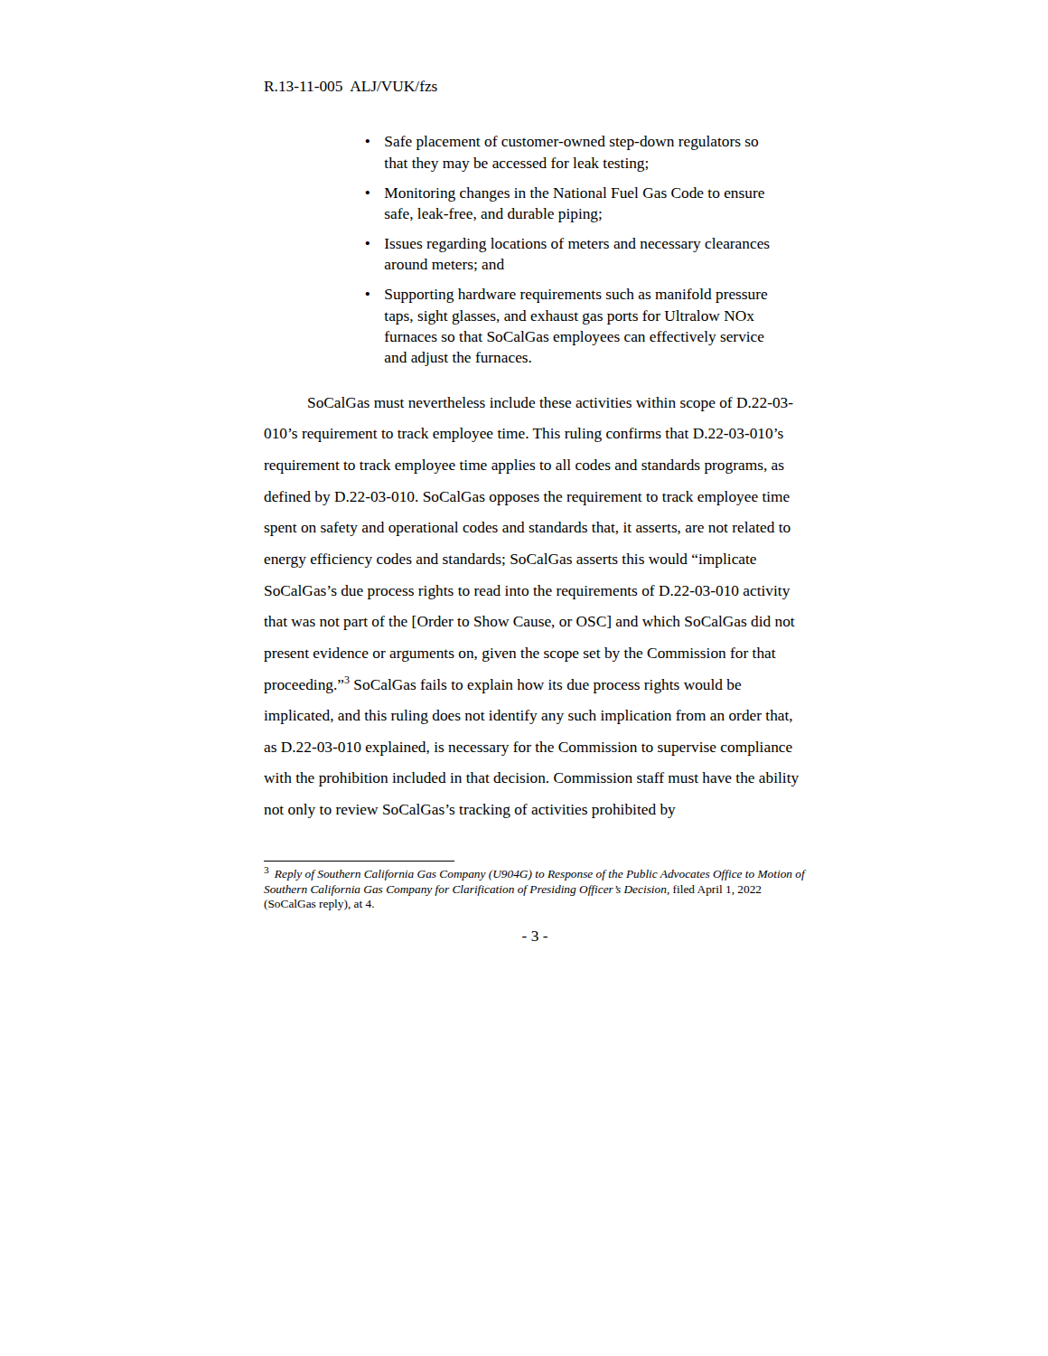R.13-11-005 ALJ/VUK/fzs
Safe placement of customer-owned step-down regulators so that they may be accessed for leak testing;
Monitoring changes in the National Fuel Gas Code to ensure safe, leak-free, and durable piping;
Issues regarding locations of meters and necessary clearances around meters; and
Supporting hardware requirements such as manifold pressure taps, sight glasses, and exhaust gas ports for Ultralow NOx furnaces so that SoCalGas employees can effectively service and adjust the furnaces.
SoCalGas must nevertheless include these activities within scope of D.22-03-010’s requirement to track employee time. This ruling confirms that D.22-03-010’s requirement to track employee time applies to all codes and standards programs, as defined by D.22-03-010. SoCalGas opposes the requirement to track employee time spent on safety and operational codes and standards that, it asserts, are not related to energy efficiency codes and standards; SoCalGas asserts this would “implicate SoCalGas’s due process rights to read into the requirements of D.22-03-010 activity that was not part of the [Order to Show Cause, or OSC] and which SoCalGas did not present evidence or arguments on, given the scope set by the Commission for that proceeding.”3 SoCalGas fails to explain how its due process rights would be implicated, and this ruling does not identify any such implication from an order that, as D.22-03-010 explained, is necessary for the Commission to supervise compliance with the prohibition included in that decision. Commission staff must have the ability not only to review SoCalGas’s tracking of activities prohibited by
3 Reply of Southern California Gas Company (U904G) to Response of the Public Advocates Office to Motion of Southern California Gas Company for Clarification of Presiding Officer’s Decision, filed April 1, 2022 (SoCalGas reply), at 4.
- 3 -